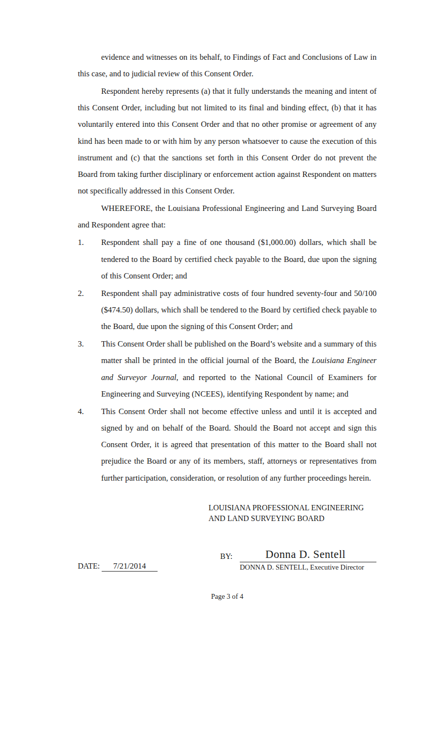evidence and witnesses on its behalf, to Findings of Fact and Conclusions of Law in this case, and to judicial review of this Consent Order.
Respondent hereby represents (a) that it fully understands the meaning and intent of this Consent Order, including but not limited to its final and binding effect, (b) that it has voluntarily entered into this Consent Order and that no other promise or agreement of any kind has been made to or with him by any person whatsoever to cause the execution of this instrument and (c) that the sanctions set forth in this Consent Order do not prevent the Board from taking further disciplinary or enforcement action against Respondent on matters not specifically addressed in this Consent Order.
WHEREFORE, the Louisiana Professional Engineering and Land Surveying Board and Respondent agree that:
1. Respondent shall pay a fine of one thousand ($1,000.00) dollars, which shall be tendered to the Board by certified check payable to the Board, due upon the signing of this Consent Order; and
2. Respondent shall pay administrative costs of four hundred seventy-four and 50/100 ($474.50) dollars, which shall be tendered to the Board by certified check payable to the Board, due upon the signing of this Consent Order; and
3. This Consent Order shall be published on the Board’s website and a summary of this matter shall be printed in the official journal of the Board, the Louisiana Engineer and Surveyor Journal, and reported to the National Council of Examiners for Engineering and Surveying (NCEES), identifying Respondent by name; and
4. This Consent Order shall not become effective unless and until it is accepted and signed by and on behalf of the Board. Should the Board not accept and sign this Consent Order, it is agreed that presentation of this matter to the Board shall not prejudice the Board or any of its members, staff, attorneys or representatives from further participation, consideration, or resolution of any further proceedings herein.
LOUISIANA PROFESSIONAL ENGINEERING
AND LAND SURVEYING BOARD
DATE: 7/21/2014
BY: Donna D. Sentell
DONNA D. SENTELL, Executive Director
Page 3 of 4